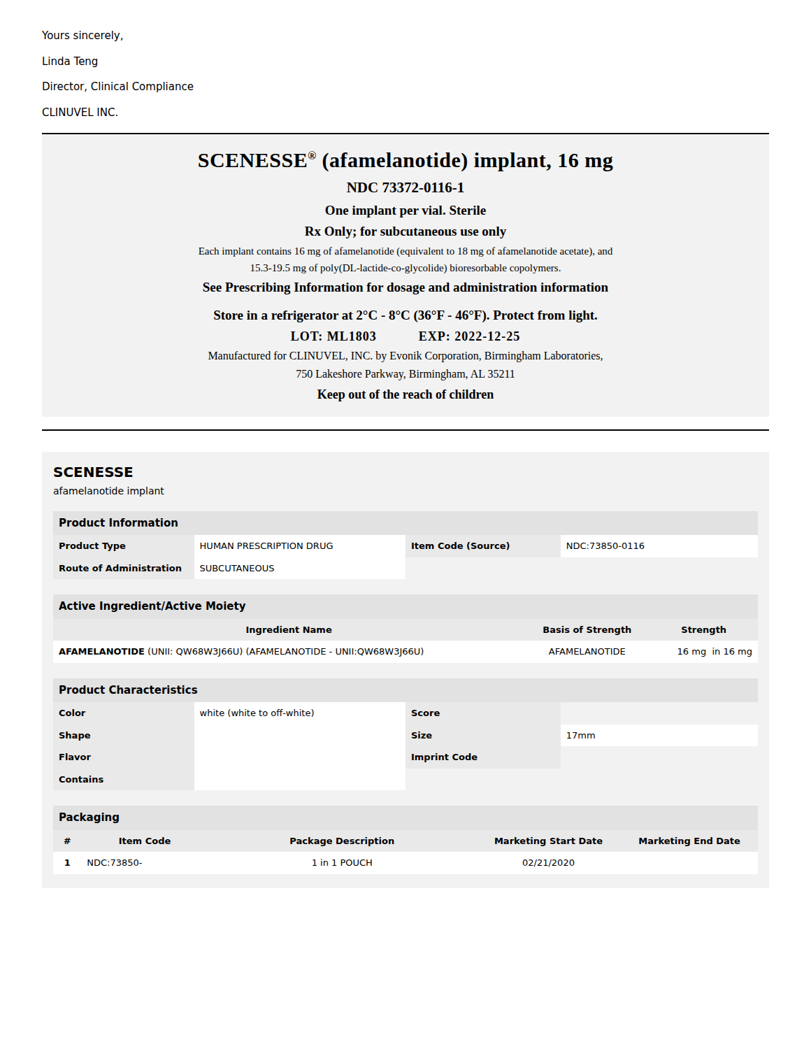Yours sincerely,
Linda Teng
Director, Clinical Compliance
CLINUVEL INC.
SCENESSE® (afamelanotide) implant, 16 mg
NDC 73372-0116-1
One implant per vial. Sterile
Rx Only; for subcutaneous use only
Each implant contains 16 mg of afamelanotide (equivalent to 18 mg of afamelanotide acetate), and
15.3-19.5 mg of poly(DL-lactide-co-glycolide) bioresorbable copolymers.
See Prescribing Information for dosage and administration information
Store in a refrigerator at 2°C - 8°C (36°F - 46°F). Protect from light.
LOT: ML1803 EXP: 2022-12-25
Manufactured for CLINUVEL, INC. by Evonik Corporation, Birmingham Laboratories,
750 Lakeshore Parkway, Birmingham, AL 35211
Keep out of the reach of children
SCENESSE
afamelanotide implant
Product Information
| Product Type | HUMAN PRESCRIPTION DRUG | Item Code (Source) | NDC:73850-0116 |
| Route of Administration | SUBCUTANEOUS | | |
Active Ingredient/Active Moiety
| Ingredient Name | Basis of Strength | Strength |
| --- | --- | --- |
| AFAMELANOTIDE (UNII: QW68W3J66U) (AFAMELANOTIDE - UNII:QW68W3J66U) | AFAMELANOTIDE | 16 mg in 16 mg |
Product Characteristics
| Color | white (white to off-white) | Score | |
| Shape | | Size | 17mm |
| Flavor | | Imprint Code | |
| Contains | | | |
Packaging
| # | Item Code | Package Description | Marketing Start Date | Marketing End Date |
| --- | --- | --- | --- | --- |
| 1 | NDC:73850- | 1 in 1 POUCH | 02/21/2020 | |